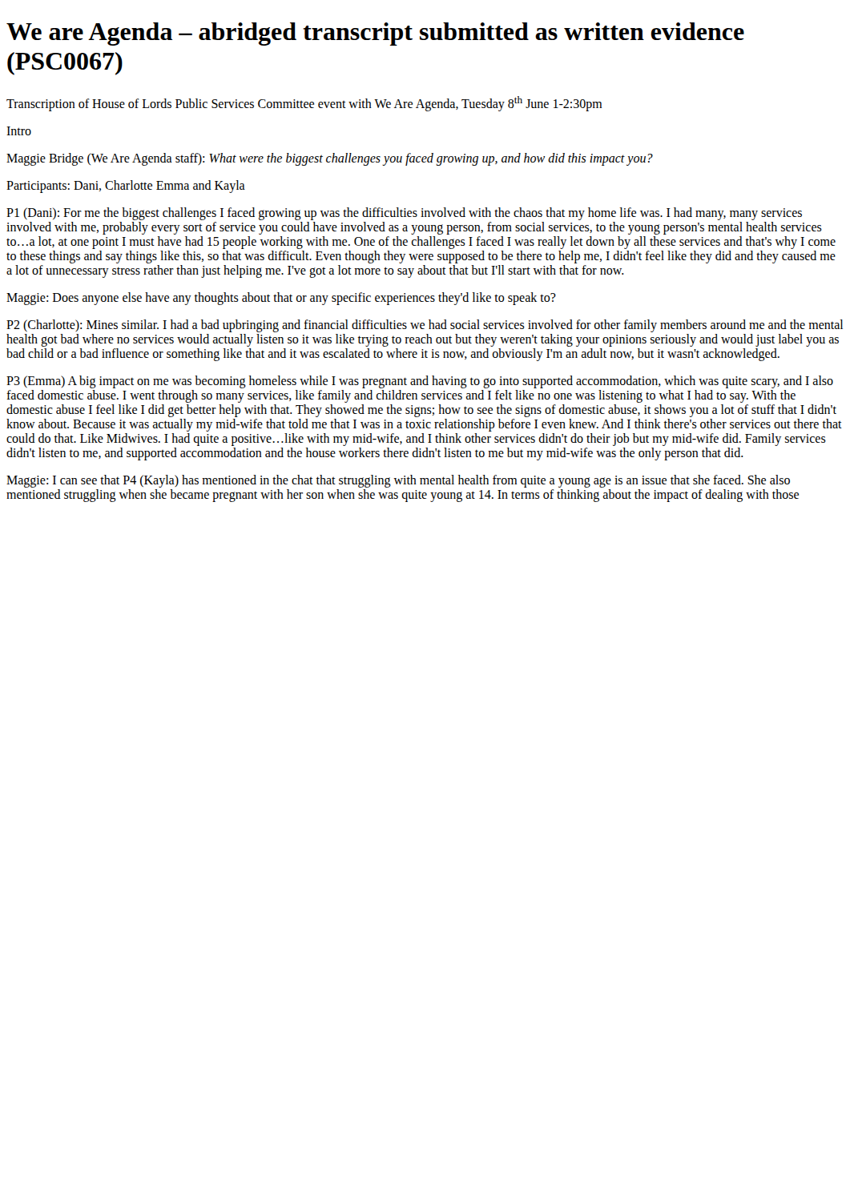We are Agenda – abridged transcript submitted as written evidence (PSC0067)
Transcription of House of Lords Public Services Committee event with We Are Agenda, Tuesday 8th June 1-2:30pm
Intro
Maggie Bridge (We Are Agenda staff): What were the biggest challenges you faced growing up, and how did this impact you?
Participants: Dani, Charlotte Emma and Kayla
P1 (Dani): For me the biggest challenges I faced growing up was the difficulties involved with the chaos that my home life was. I had many, many services involved with me, probably every sort of service you could have involved as a young person, from social services, to the young person's mental health services to…a lot, at one point I must have had 15 people working with me. One of the challenges I faced I was really let down by all these services and that's why I come to these things and say things like this, so that was difficult. Even though they were supposed to be there to help me, I didn't feel like they did and they caused me a lot of unnecessary stress rather than just helping me. I've got a lot more to say about that but I'll start with that for now.
Maggie: Does anyone else have any thoughts about that or any specific experiences they'd like to speak to?
P2 (Charlotte): Mines similar. I had a bad upbringing and financial difficulties we had social services involved for other family members around me and the mental health got bad where no services would actually listen so it was like trying to reach out but they weren't taking your opinions seriously and would just label you as bad child or a bad influence or something like that and it was escalated to where it is now, and obviously I'm an adult now, but it wasn't acknowledged.
P3 (Emma) A big impact on me was becoming homeless while I was pregnant and having to go into supported accommodation, which was quite scary, and I also faced domestic abuse. I went through so many services, like family and children services and I felt like no one was listening to what I had to say. With the domestic abuse I feel like I did get better help with that. They showed me the signs; how to see the signs of domestic abuse, it shows you a lot of stuff that I didn't know about. Because it was actually my mid-wife that told me that I was in a toxic relationship before I even knew. And I think there's other services out there that could do that. Like Midwives. I had quite a positive…like with my mid-wife, and I think other services didn't do their job but my mid-wife did. Family services didn't listen to me, and supported accommodation and the house workers there didn't listen to me but my mid-wife was the only person that did.
Maggie: I can see that P4 (Kayla) has mentioned in the chat that struggling with mental health from quite a young age is an issue that she faced. She also mentioned struggling when she became pregnant with her son when she was quite young at 14. In terms of thinking about the impact of dealing with those